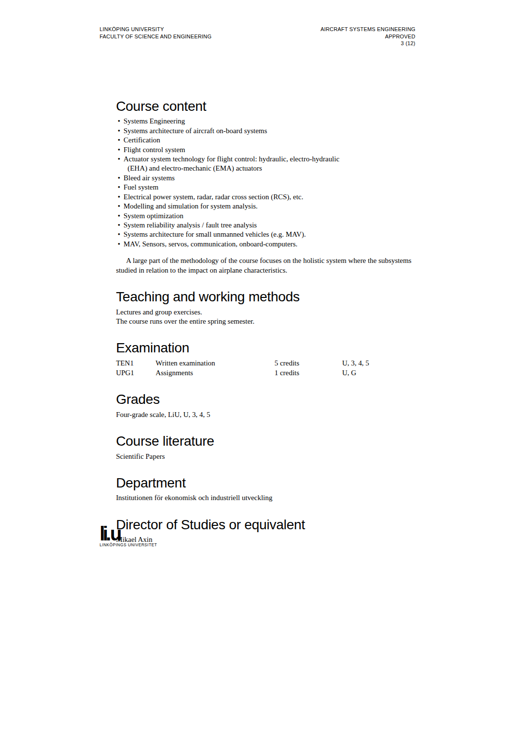LINKÖPING UNIVERSITY
FACULTY OF SCIENCE AND ENGINEERING
AIRCRAFT SYSTEMS ENGINEERING
APPROVED
3 (12)
Course content
Systems Engineering
Systems architecture of aircraft on-board systems
Certification
Flight control system
Actuator system technology for flight control: hydraulic, electro-hydraulic(EHA) and electro-mechanic (EMA) actuators
Bleed air systems
Fuel system
Electrical power system, radar, radar cross section (RCS), etc.
Modelling and simulation for system analysis.
System optimization
System reliability analysis / fault tree analysis
Systems architecture for small unmanned vehicles (e.g. MAV).
MAV, Sensors, servos, communication, onboard-computers.
A large part of the methodology of the course focuses on the holistic system where the subsystems studied in relation to the impact on airplane characteristics.
Teaching and working methods
Lectures and group exercises.
The course runs over the entire spring semester.
Examination
| TEN1 | Written examination | 5 credits | U, 3, 4, 5 |
| UPG1 | Assignments | 1 credits | U, G |
Grades
Four-grade scale, LiU, U, 3, 4, 5
Course literature
Scientific Papers
Department
Institutionen för ekonomisk och industriell utveckling
Director of Studies or equivalent
Mikael Axin
li.u
LINKÖPINGS UNIVERSITET